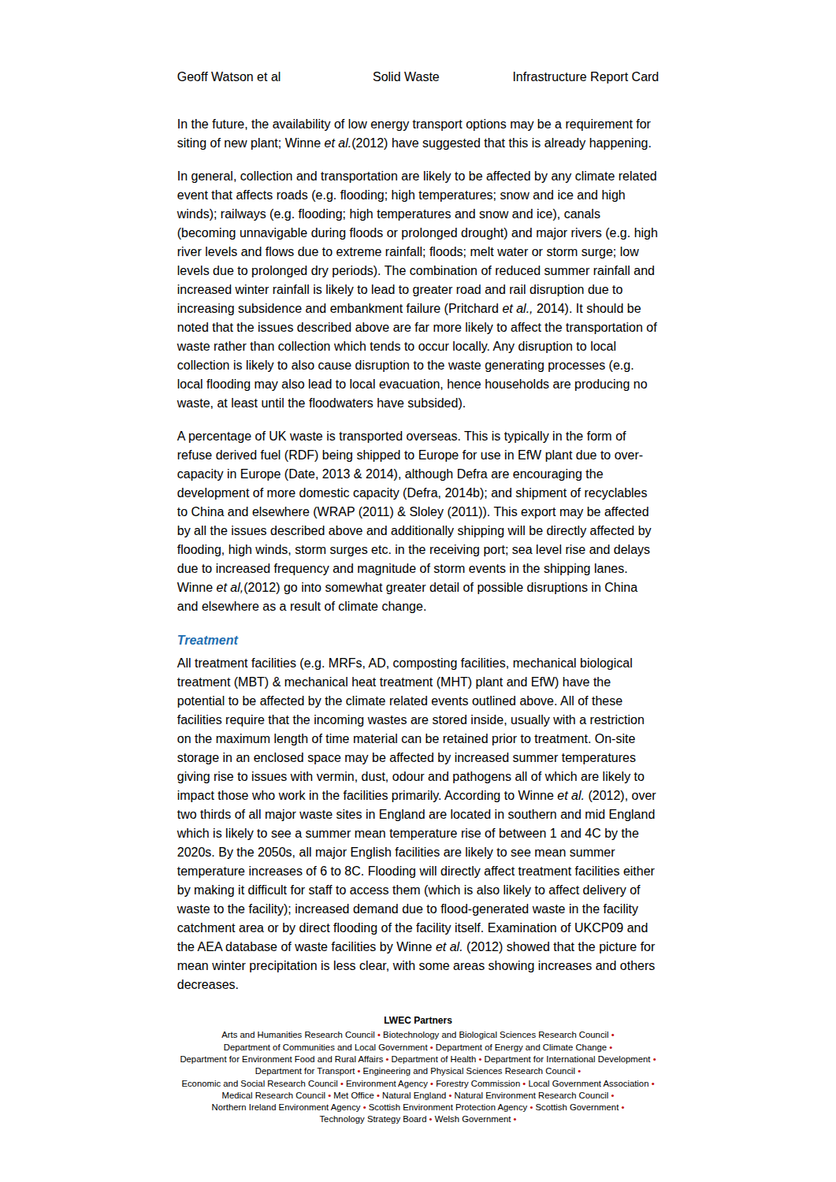Geoff Watson et al
Solid Waste
Infrastructure Report Card
In the future, the availability of low energy transport options may be a requirement for siting of new plant; Winne et al.(2012) have suggested that this is already happening.
In general, collection and transportation are likely to be affected by any climate related event that affects roads (e.g. flooding; high temperatures; snow and ice and high winds); railways (e.g. flooding; high temperatures and snow and ice), canals (becoming unnavigable during floods or prolonged drought) and major rivers (e.g. high river levels and flows due to extreme rainfall; floods; melt water or storm surge; low levels due to prolonged dry periods). The combination of reduced summer rainfall and increased winter rainfall is likely to lead to greater road and rail disruption due to increasing subsidence and embankment failure (Pritchard et al., 2014). It should be noted that the issues described above are far more likely to affect the transportation of waste rather than collection which tends to occur locally. Any disruption to local collection is likely to also cause disruption to the waste generating processes (e.g. local flooding may also lead to local evacuation, hence households are producing no waste, at least until the floodwaters have subsided).
A percentage of UK waste is transported overseas. This is typically in the form of refuse derived fuel (RDF) being shipped to Europe for use in EfW plant due to over-capacity in Europe (Date, 2013 & 2014), although Defra are encouraging the development of more domestic capacity (Defra, 2014b); and shipment of recyclables to China and elsewhere (WRAP (2011) & Sloley (2011)). This export may be affected by all the issues described above and additionally shipping will be directly affected by flooding, high winds, storm surges etc. in the receiving port; sea level rise and delays due to increased frequency and magnitude of storm events in the shipping lanes. Winne et al,(2012) go into somewhat greater detail of possible disruptions in China and elsewhere as a result of climate change.
Treatment
All treatment facilities (e.g. MRFs, AD, composting facilities, mechanical biological treatment (MBT) & mechanical heat treatment (MHT) plant and EfW) have the potential to be affected by the climate related events outlined above. All of these facilities require that the incoming wastes are stored inside, usually with a restriction on the maximum length of time material can be retained prior to treatment. On-site storage in an enclosed space may be affected by increased summer temperatures giving rise to issues with vermin, dust, odour and pathogens all of which are likely to impact those who work in the facilities primarily. According to Winne et al. (2012), over two thirds of all major waste sites in England are located in southern and mid England which is likely to see a summer mean temperature rise of between 1 and 4C by the 2020s. By the 2050s, all major English facilities are likely to see mean summer temperature increases of 6 to 8C. Flooding will directly affect treatment facilities either by making it difficult for staff to access them (which is also likely to affect delivery of waste to the facility); increased demand due to flood-generated waste in the facility catchment area or by direct flooding of the facility itself. Examination of UKCP09 and the AEA database of waste facilities by Winne et al. (2012) showed that the picture for mean winter precipitation is less clear, with some areas showing increases and others decreases.
LWEC Partners
Arts and Humanities Research Council • Biotechnology and Biological Sciences Research Council •
Department of Communities and Local Government • Department of Energy and Climate Change •
Department for Environment Food and Rural Affairs • Department of Health • Department for International Development •
Department for Transport • Engineering and Physical Sciences Research Council •
Economic and Social Research Council • Environment Agency • Forestry Commission • Local Government Association •
Medical Research Council • Met Office • Natural England • Natural Environment Research Council •
Northern Ireland Environment Agency • Scottish Environment Protection Agency • Scottish Government •
Technology Strategy Board • Welsh Government •